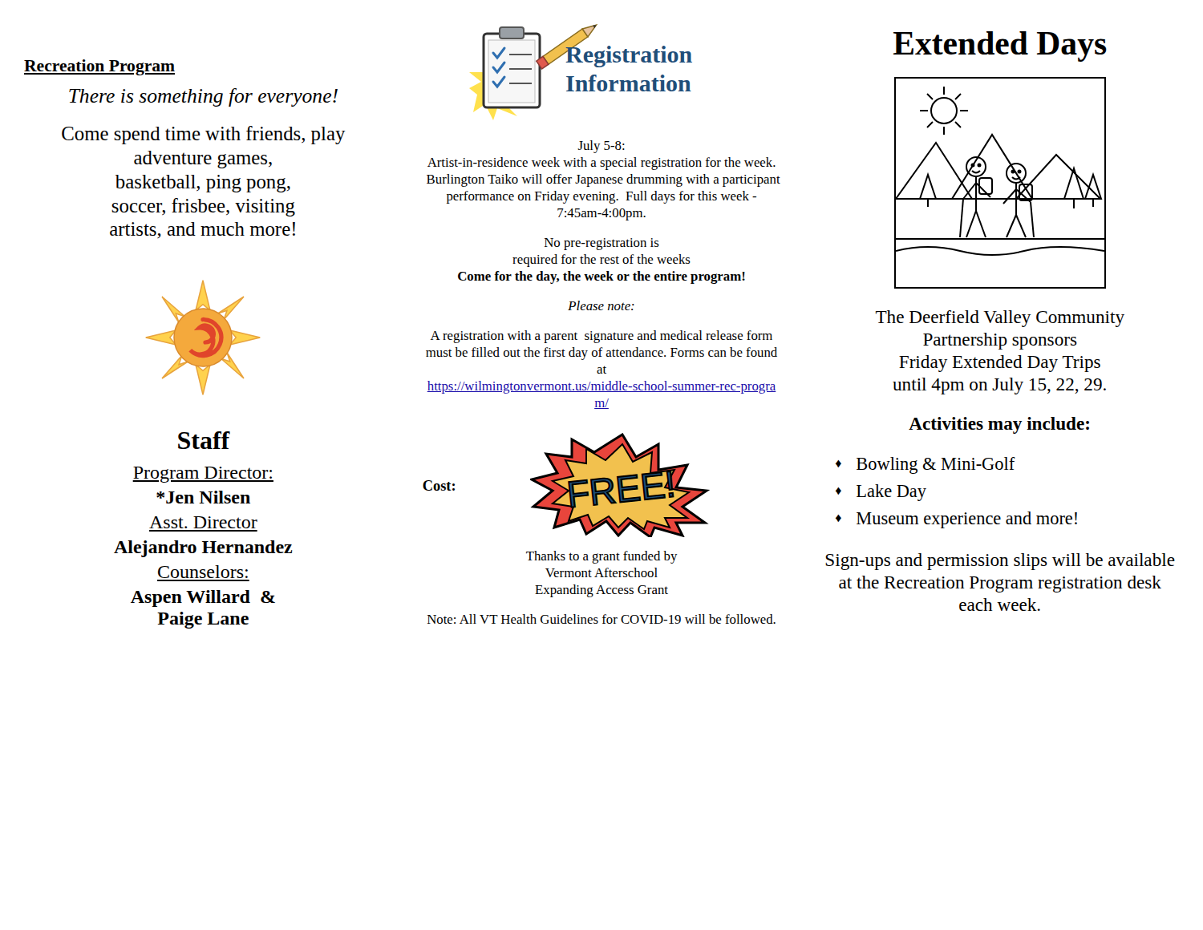Recreation Program
There is something for everyone!
Come spend time with friends, play
adventure games,
basketball, ping pong,
soccer, frisbee, visiting
artists, and much more!
Staff
Program Director:
*Jen Nilsen
Asst. Director
Alejandro Hernandez
Counselors:
Aspen Willard &
Paige Lane
Registration Information
July 5-8:
Artist-in-residence week with a special registration for the week. Burlington Taiko will offer Japanese drumming with a participant performance on Friday evening. Full days for this week - 7:45am-4:00pm.
No pre-registration is
required for the rest of the weeks
Come for the day, the week or the entire program!
Please note:
A registration with a parent signature and medical release form must be filled out the first day of attendance. Forms can be found at
https://wilmingtonvermont.us/middle-school-summer-rec-program/
Cost:
FREE!
Thanks to a grant funded by
Vermont Afterschool
Expanding Access Grant
Note: All VT Health Guidelines for COVID-19 will be followed.
Extended Days
The Deerfield Valley Community
Partnership sponsors
Friday Extended Day Trips
until 4pm on July 15, 22, 29.
Activities may include:
Bowling & Mini-Golf
Lake Day
Museum experience and more!
Sign-ups and permission slips will be available
at the Recreation Program registration desk each week.